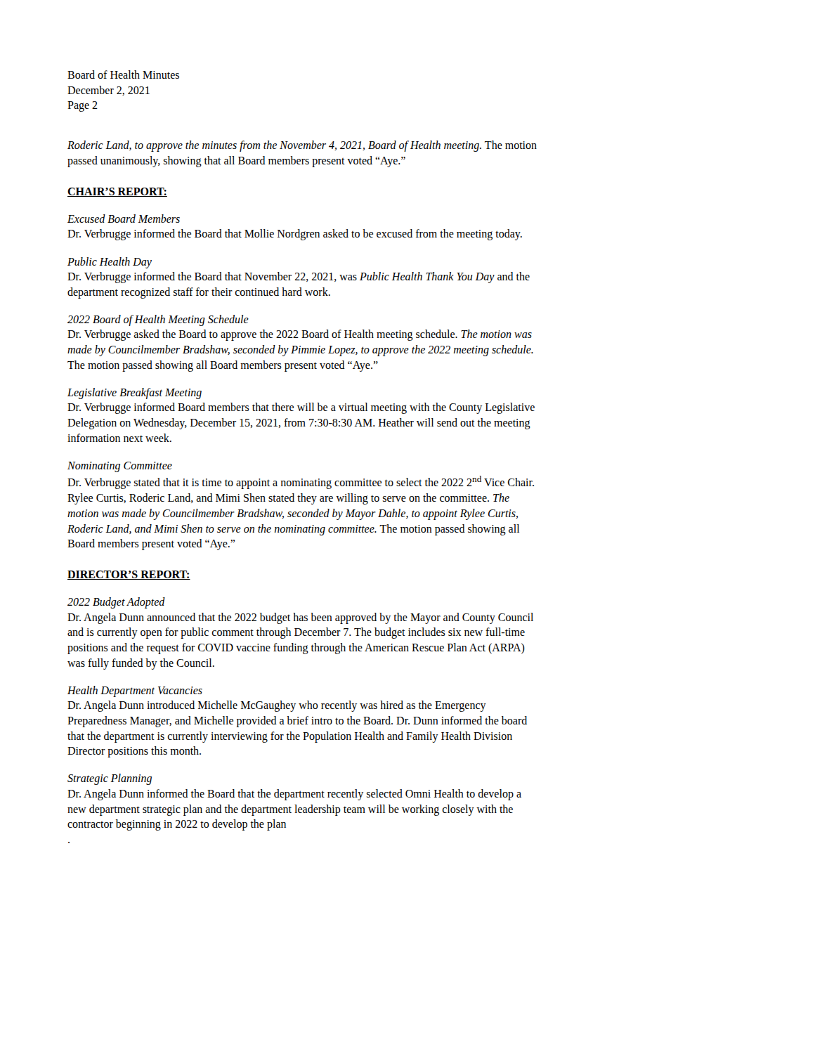Board of Health Minutes
December 2, 2021
Page 2
Roderic Land, to approve the minutes from the November 4, 2021, Board of Health meeting. The motion passed unanimously, showing that all Board members present voted “Aye.”
CHAIR’S REPORT:
Excused Board Members
Dr. Verbrugge informed the Board that Mollie Nordgren asked to be excused from the meeting today.
Public Health Day
Dr. Verbrugge informed the Board that November 22, 2021, was Public Health Thank You Day and the department recognized staff for their continued hard work.
2022 Board of Health Meeting Schedule
Dr. Verbrugge asked the Board to approve the 2022 Board of Health meeting schedule. The motion was made by Councilmember Bradshaw, seconded by Pimmie Lopez, to approve the 2022 meeting schedule. The motion passed showing all Board members present voted “Aye.”
Legislative Breakfast Meeting
Dr. Verbrugge informed Board members that there will be a virtual meeting with the County Legislative Delegation on Wednesday, December 15, 2021, from 7:30-8:30 AM. Heather will send out the meeting information next week.
Nominating Committee
Dr. Verbrugge stated that it is time to appoint a nominating committee to select the 2022 2nd Vice Chair. Rylee Curtis, Roderic Land, and Mimi Shen stated they are willing to serve on the committee. The motion was made by Councilmember Bradshaw, seconded by Mayor Dahle, to appoint Rylee Curtis, Roderic Land, and Mimi Shen to serve on the nominating committee. The motion passed showing all Board members present voted “Aye.”
DIRECTOR’S REPORT:
2022 Budget Adopted
Dr. Angela Dunn announced that the 2022 budget has been approved by the Mayor and County Council and is currently open for public comment through December 7. The budget includes six new full-time positions and the request for COVID vaccine funding through the American Rescue Plan Act (ARPA) was fully funded by the Council.
Health Department Vacancies
Dr. Angela Dunn introduced Michelle McGaughey who recently was hired as the Emergency Preparedness Manager, and Michelle provided a brief intro to the Board. Dr. Dunn informed the board that the department is currently interviewing for the Population Health and Family Health Division Director positions this month.
Strategic Planning
Dr. Angela Dunn informed the Board that the department recently selected Omni Health to develop a new department strategic plan and the department leadership team will be working closely with the contractor beginning in 2022 to develop the plan
.